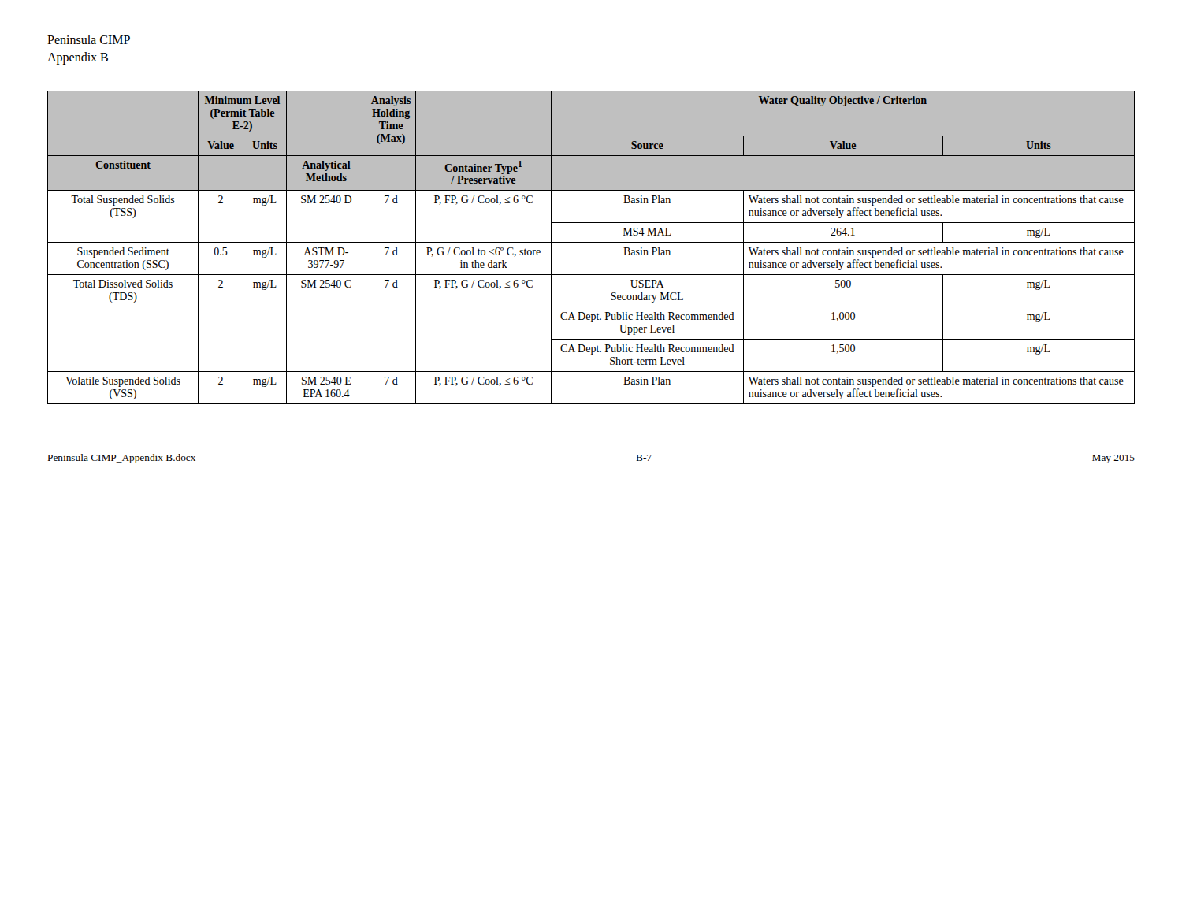Peninsula CIMP
Appendix B
| | Minimum Level (Permit Table E-2) | | Analysis Holding Time (Max) | | Water Quality Objective / Criterion |
| --- | --- | --- | --- | --- | --- |
| Value | Units | Source | Value | Units |
| Constituent | | Analytical Methods | | Container Type 1 / Preservative | |
| Total Suspended Solids (TSS) | 2 | mg/L | SM 2540 D | 7 d | P, FP, G / Cool, ≤ 6 °C | Basin Plan | Waters shall not contain suspended or settleable material in concentrations that cause nuisance or adversely affect beneficial uses. |
| MS4 MAL | 264.1 | mg/L |
| Suspended Sediment Concentration (SSC) | 0.5 | mg/L | ASTM D-3977-97 | 7 d | P, G / Cool to ≤6º C, store in the dark | Basin Plan | Waters shall not contain suspended or settleable material in concentrations that cause nuisance or adversely affect beneficial uses. |
| Total Dissolved Solids (TDS) | 2 | mg/L | SM 2540 C | 7 d | P, FP, G / Cool, ≤ 6 °C | USEPA Secondary MCL | 500 | mg/L |
| CA Dept. Public Health Recommended Upper Level | 1,000 | mg/L |
| CA Dept. Public Health Recommended Short-term Level | 1,500 | mg/L |
| Volatile Suspended Solids (VSS) | 2 | mg/L | SM 2540 E EPA 160.4 | 7 d | P, FP, G / Cool, ≤ 6 °C | Basin Plan | Waters shall not contain suspended or settleable material in concentrations that cause nuisance or adversely affect beneficial uses. |
Peninsula CIMP_Appendix B.docx B-7 May 2015